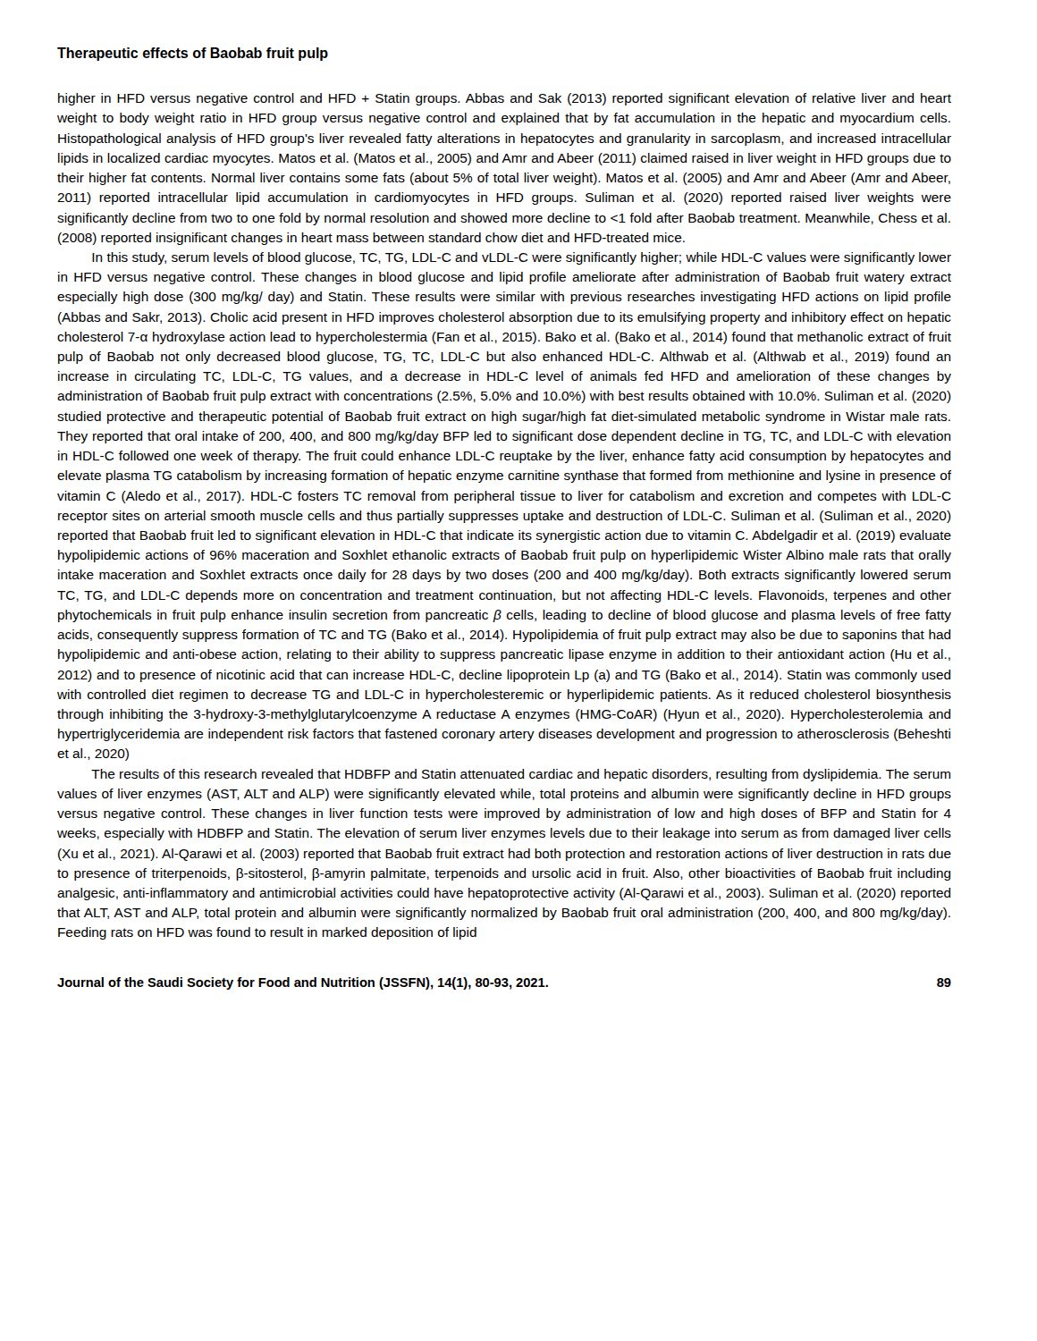Therapeutic effects of Baobab fruit pulp
higher in HFD versus negative control and HFD + Statin groups. Abbas and Sak (2013) reported significant elevation of relative liver and heart weight to body weight ratio in HFD group versus negative control and explained that by fat accumulation in the hepatic and myocardium cells. Histopathological analysis of HFD group's liver revealed fatty alterations in hepatocytes and granularity in sarcoplasm, and increased intracellular lipids in localized cardiac myocytes. Matos et al. (Matos et al., 2005) and Amr and Abeer (2011) claimed raised in liver weight in HFD groups due to their higher fat contents. Normal liver contains some fats (about 5% of total liver weight). Matos et al. (2005) and Amr and Abeer (Amr and Abeer, 2011) reported intracellular lipid accumulation in cardiomyocytes in HFD groups. Suliman et al. (2020) reported raised liver weights were significantly decline from two to one fold by normal resolution and showed more decline to <1 fold after Baobab treatment. Meanwhile, Chess et al. (2008) reported insignificant changes in heart mass between standard chow diet and HFD-treated mice.
In this study, serum levels of blood glucose, TC, TG, LDL-C and vLDL-C were significantly higher; while HDL-C values were significantly lower in HFD versus negative control. These changes in blood glucose and lipid profile ameliorate after administration of Baobab fruit watery extract especially high dose (300 mg/kg/ day) and Statin. These results were similar with previous researches investigating HFD actions on lipid profile (Abbas and Sakr, 2013). Cholic acid present in HFD improves cholesterol absorption due to its emulsifying property and inhibitory effect on hepatic cholesterol 7-α hydroxylase action lead to hypercholestermia (Fan et al., 2015). Bako et al. (Bako et al., 2014) found that methanolic extract of fruit pulp of Baobab not only decreased blood glucose, TG, TC, LDL-C but also enhanced HDL-C. Althwab et al. (Althwab et al., 2019) found an increase in circulating TC, LDL-C, TG values, and a decrease in HDL-C level of animals fed HFD and amelioration of these changes by administration of Baobab fruit pulp extract with concentrations (2.5%, 5.0% and 10.0%) with best results obtained with 10.0%. Suliman et al. (2020) studied protective and therapeutic potential of Baobab fruit extract on high sugar/high fat diet-simulated metabolic syndrome in Wistar male rats. They reported that oral intake of 200, 400, and 800 mg/kg/day BFP led to significant dose dependent decline in TG, TC, and LDL-C with elevation in HDL-C followed one week of therapy. The fruit could enhance LDL-C reuptake by the liver, enhance fatty acid consumption by hepatocytes and elevate plasma TG catabolism by increasing formation of hepatic enzyme carnitine synthase that formed from methionine and lysine in presence of vitamin C (Aledo et al., 2017). HDL-C fosters TC removal from peripheral tissue to liver for catabolism and excretion and competes with LDL-C receptor sites on arterial smooth muscle cells and thus partially suppresses uptake and destruction of LDL-C. Suliman et al. (Suliman et al., 2020) reported that Baobab fruit led to significant elevation in HDL-C that indicate its synergistic action due to vitamin C. Abdelgadir et al. (2019) evaluate hypolipidemic actions of 96% maceration and Soxhlet ethanolic extracts of Baobab fruit pulp on hyperlipidemic Wister Albino male rats that orally intake maceration and Soxhlet extracts once daily for 28 days by two doses (200 and 400 mg/kg/day). Both extracts significantly lowered serum TC, TG, and LDL-C depends more on concentration and treatment continuation, but not affecting HDL-C levels. Flavonoids, terpenes and other phytochemicals in fruit pulp enhance insulin secretion from pancreatic β cells, leading to decline of blood glucose and plasma levels of free fatty acids, consequently suppress formation of TC and TG (Bako et al., 2014). Hypolipidemia of fruit pulp extract may also be due to saponins that had hypolipidemic and anti-obese action, relating to their ability to suppress pancreatic lipase enzyme in addition to their antioxidant action (Hu et al., 2012) and to presence of nicotinic acid that can increase HDL-C, decline lipoprotein Lp (a) and TG (Bako et al., 2014). Statin was commonly used with controlled diet regimen to decrease TG and LDL-C in hypercholesteremic or hyperlipidemic patients. As it reduced cholesterol biosynthesis through inhibiting the 3-hydroxy-3-methylglutarylcoenzyme A reductase A enzymes (HMG-CoAR) (Hyun et al., 2020). Hypercholesterolemia and hypertriglyceridemia are independent risk factors that fastened coronary artery diseases development and progression to atherosclerosis (Beheshti et al., 2020)
The results of this research revealed that HDBFP and Statin attenuated cardiac and hepatic disorders, resulting from dyslipidemia. The serum values of liver enzymes (AST, ALT and ALP) were significantly elevated while, total proteins and albumin were significantly decline in HFD groups versus negative control. These changes in liver function tests were improved by administration of low and high doses of BFP and Statin for 4 weeks, especially with HDBFP and Statin. The elevation of serum liver enzymes levels due to their leakage into serum as from damaged liver cells (Xu et al., 2021). Al-Qarawi et al. (2003) reported that Baobab fruit extract had both protection and restoration actions of liver destruction in rats due to presence of triterpenoids, β-sitosterol, β-amyrin palmitate, terpenoids and ursolic acid in fruit. Also, other bioactivities of Baobab fruit including analgesic, anti-inflammatory and antimicrobial activities could have hepatoprotective activity (Al-Qarawi et al., 2003). Suliman et al. (2020) reported that ALT, AST and ALP, total protein and albumin were significantly normalized by Baobab fruit oral administration (200, 400, and 800 mg/kg/day). Feeding rats on HFD was found to result in marked deposition of lipid
Journal of the Saudi Society for Food and Nutrition (JSSFN), 14(1), 80-93, 2021. 89